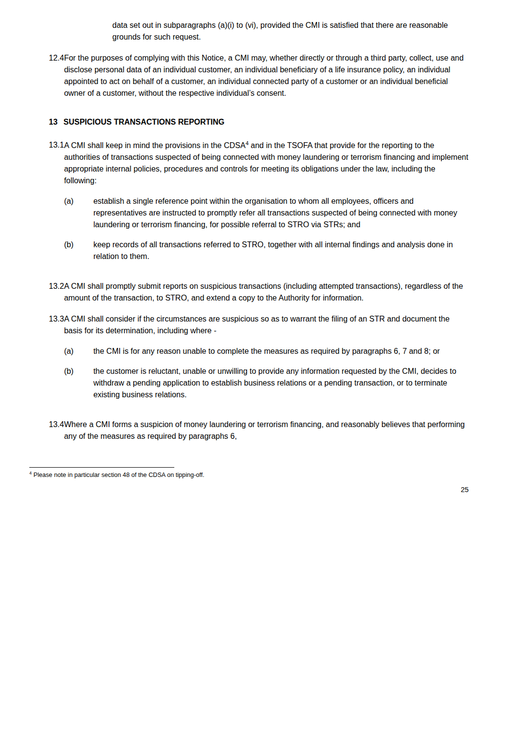data set out in subparagraphs (a)(i) to (vi), provided the CMI is satisfied that there are reasonable grounds for such request.
12.4
For the purposes of complying with this Notice, a CMI may, whether directly or through a third party, collect, use and disclose personal data of an individual customer, an individual beneficiary of a life insurance policy, an individual appointed to act on behalf of a customer, an individual connected party of a customer or an individual beneficial owner of a customer, without the respective individual’s consent.
13 SUSPICIOUS TRANSACTIONS REPORTING
13.1
A CMI shall keep in mind the provisions in the CDSA4 and in the TSOFA that provide for the reporting to the authorities of transactions suspected of being connected with money laundering or terrorism financing and implement appropriate internal policies, procedures and controls for meeting its obligations under the law, including the following:
(a)
establish a single reference point within the organisation to whom all employees, officers and representatives are instructed to promptly refer all transactions suspected of being connected with money laundering or terrorism financing, for possible referral to STRO via STRs; and
(b)
keep records of all transactions referred to STRO, together with all internal findings and analysis done in relation to them.
13.2
A CMI shall promptly submit reports on suspicious transactions (including attempted transactions), regardless of the amount of the transaction, to STRO, and extend a copy to the Authority for information.
13.3
A CMI shall consider if the circumstances are suspicious so as to warrant the filing of an STR and document the basis for its determination, including where -
(a)
the CMI is for any reason unable to complete the measures as required by paragraphs 6, 7 and 8; or
(b)
the customer is reluctant, unable or unwilling to provide any information requested by the CMI, decides to withdraw a pending application to establish business relations or a pending transaction, or to terminate existing business relations.
13.4
Where a CMI forms a suspicion of money laundering or terrorism financing, and reasonably believes that performing any of the measures as required by paragraphs 6,
4 Please note in particular section 48 of the CDSA on tipping-off.
25